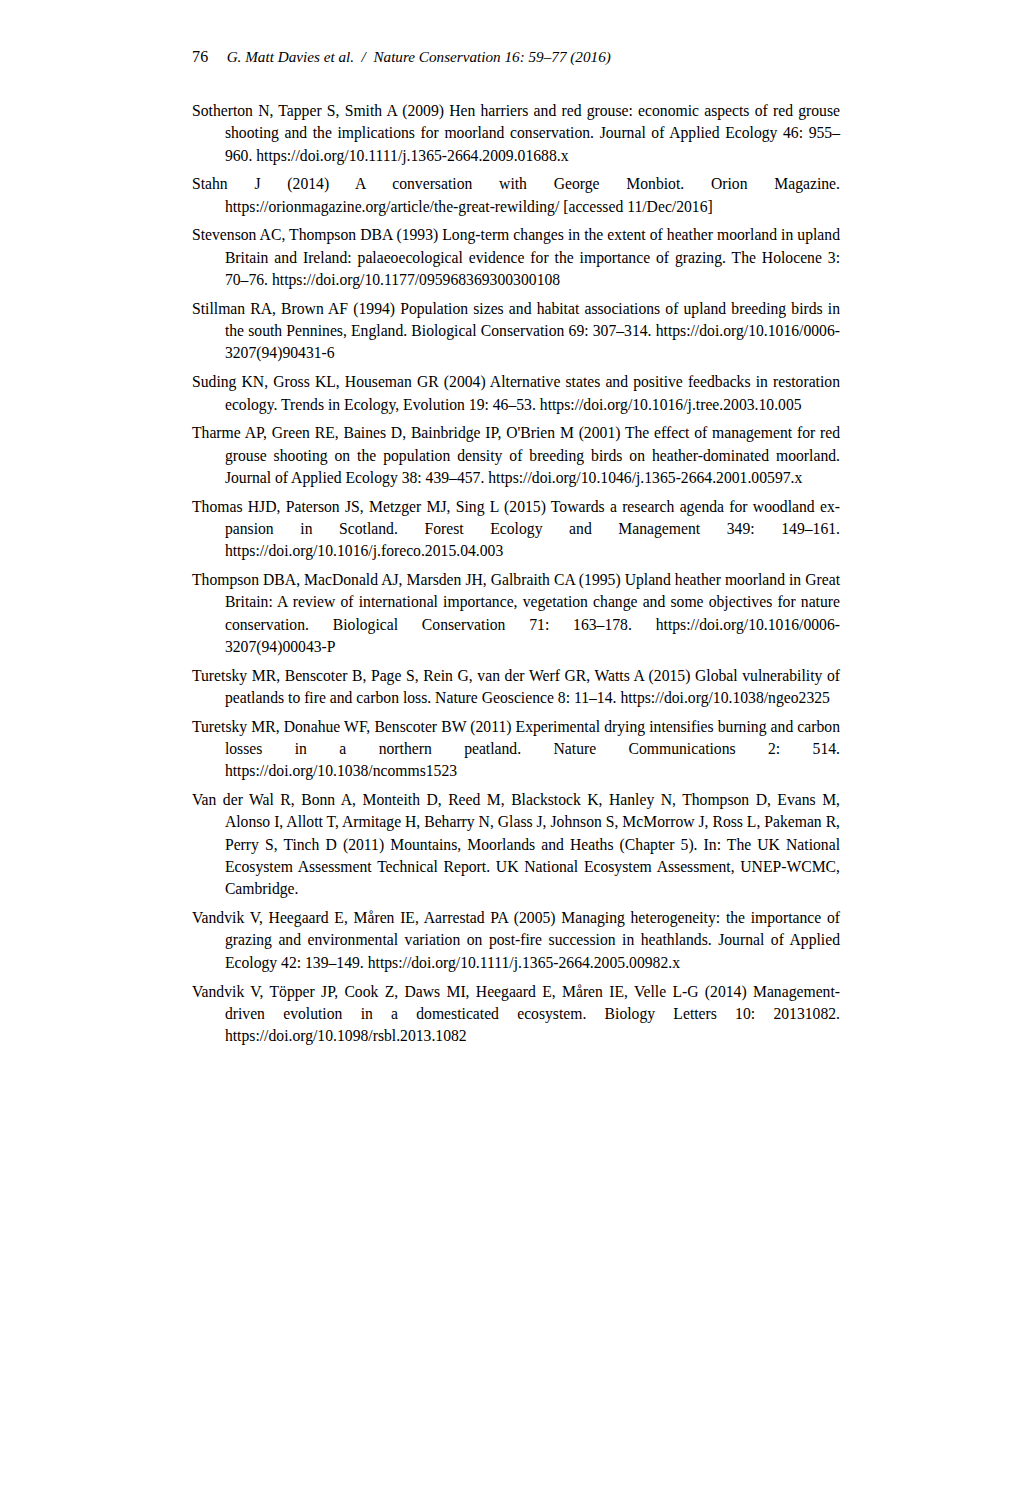76 G. Matt Davies et al. / Nature Conservation 16: 59–77 (2016)
Sotherton N, Tapper S, Smith A (2009) Hen harriers and red grouse: economic aspects of red grouse shooting and the implications for moorland conservation. Journal of Applied Ecology 46: 955–960. https://doi.org/10.1111/j.1365-2664.2009.01688.x
Stahn J (2014) A conversation with George Monbiot. Orion Magazine. https://orionmagazine.org/article/the-great-rewilding/ [accessed 11/Dec/2016]
Stevenson AC, Thompson DBA (1993) Long-term changes in the extent of heather moorland in upland Britain and Ireland: palaeoecological evidence for the importance of grazing. The Holocene 3: 70–76. https://doi.org/10.1177/095968369300300108
Stillman RA, Brown AF (1994) Population sizes and habitat associations of upland breeding birds in the south Pennines, England. Biological Conservation 69: 307–314. https://doi.org/10.1016/0006-3207(94)90431-6
Suding KN, Gross KL, Houseman GR (2004) Alternative states and positive feedbacks in restoration ecology. Trends in Ecology, Evolution 19: 46–53. https://doi.org/10.1016/j.tree.2003.10.005
Tharme AP, Green RE, Baines D, Bainbridge IP, O'Brien M (2001) The effect of management for red grouse shooting on the population density of breeding birds on heather-dominated moorland. Journal of Applied Ecology 38: 439–457. https://doi.org/10.1046/j.1365-2664.2001.00597.x
Thomas HJD, Paterson JS, Metzger MJ, Sing L (2015) Towards a research agenda for woodland expansion in Scotland. Forest Ecology and Management 349: 149–161. https://doi.org/10.1016/j.foreco.2015.04.003
Thompson DBA, MacDonald AJ, Marsden JH, Galbraith CA (1995) Upland heather moorland in Great Britain: A review of international importance, vegetation change and some objectives for nature conservation. Biological Conservation 71: 163–178. https://doi.org/10.1016/0006-3207(94)00043-P
Turetsky MR, Benscoter B, Page S, Rein G, van der Werf GR, Watts A (2015) Global vulnerability of peatlands to fire and carbon loss. Nature Geoscience 8: 11–14. https://doi.org/10.1038/ngeo2325
Turetsky MR, Donahue WF, Benscoter BW (2011) Experimental drying intensifies burning and carbon losses in a northern peatland. Nature Communications 2: 514. https://doi.org/10.1038/ncomms1523
Van der Wal R, Bonn A, Monteith D, Reed M, Blackstock K, Hanley N, Thompson D, Evans M, Alonso I, Allott T, Armitage H, Beharry N, Glass J, Johnson S, McMorrow J, Ross L, Pakeman R, Perry S, Tinch D (2011) Mountains, Moorlands and Heaths (Chapter 5). In: The UK National Ecosystem Assessment Technical Report. UK National Ecosystem Assessment, UNEP-WCMC, Cambridge.
Vandvik V, Heegaard E, Måren IE, Aarrestad PA (2005) Managing heterogeneity: the importance of grazing and environmental variation on post-fire succession in heathlands. Journal of Applied Ecology 42: 139–149. https://doi.org/10.1111/j.1365-2664.2005.00982.x
Vandvik V, Töpper JP, Cook Z, Daws MI, Heegaard E, Måren IE, Velle L-G (2014) Management-driven evolution in a domesticated ecosystem. Biology Letters 10: 20131082. https://doi.org/10.1098/rsbl.2013.1082